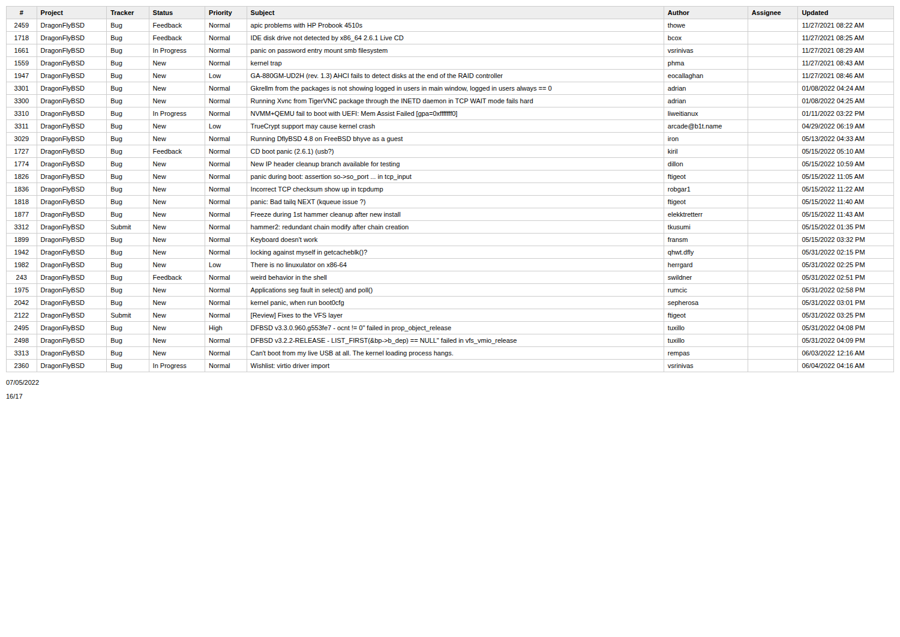| # | Project | Tracker | Status | Priority | Subject | Author | Assignee | Updated |
| --- | --- | --- | --- | --- | --- | --- | --- | --- |
| 2459 | DragonFlyBSD | Bug | Feedback | Normal | apic problems with HP Probook 4510s | thowe | | 11/27/2021 08:22 AM |
| 1718 | DragonFlyBSD | Bug | Feedback | Normal | IDE disk drive not detected by x86_64 2.6.1 Live CD | bcox | | 11/27/2021 08:25 AM |
| 1661 | DragonFlyBSD | Bug | In Progress | Normal | panic on password entry mount smb filesystem | vsrinivas | | 11/27/2021 08:29 AM |
| 1559 | DragonFlyBSD | Bug | New | Normal | kernel trap | phma | | 11/27/2021 08:43 AM |
| 1947 | DragonFlyBSD | Bug | New | Low | GA-880GM-UD2H (rev. 1.3) AHCI fails to detect disks at the end of the RAID controller | eocallaghan | | 11/27/2021 08:46 AM |
| 3301 | DragonFlyBSD | Bug | New | Normal | Gkrellm from the packages is not showing logged in users in main window, logged in users always == 0 | adrian | | 01/08/2022 04:24 AM |
| 3300 | DragonFlyBSD | Bug | New | Normal | Running Xvnc from TigerVNC package through the INETD daemon in TCP WAIT mode fails hard | adrian | | 01/08/2022 04:25 AM |
| 3310 | DragonFlyBSD | Bug | In Progress | Normal | NVMM+QEMU fail to boot with UEFI: Mem Assist Failed [gpa=0xfffffff0] | liweitianux | | 01/11/2022 03:22 PM |
| 3311 | DragonFlyBSD | Bug | New | Low | TrueCrypt support may cause kernel crash | arcade@b1t.name | | 04/29/2022 06:19 AM |
| 3029 | DragonFlyBSD | Bug | New | Normal | Running DflyBSD 4.8 on FreeBSD bhyve as a guest | iron | | 05/13/2022 04:33 AM |
| 1727 | DragonFlyBSD | Bug | Feedback | Normal | CD boot panic (2.6.1) (usb?) | kiril | | 05/15/2022 05:10 AM |
| 1774 | DragonFlyBSD | Bug | New | Normal | New IP header cleanup branch available for testing | dillon | | 05/15/2022 10:59 AM |
| 1826 | DragonFlyBSD | Bug | New | Normal | panic during boot: assertion so->so_port ... in tcp_input | ftigeot | | 05/15/2022 11:05 AM |
| 1836 | DragonFlyBSD | Bug | New | Normal | Incorrect TCP checksum show up in tcpdump | robgar1 | | 05/15/2022 11:22 AM |
| 1818 | DragonFlyBSD | Bug | New | Normal | panic: Bad tailq NEXT (kqueue issue ?) | ftigeot | | 05/15/2022 11:40 AM |
| 1877 | DragonFlyBSD | Bug | New | Normal | Freeze during 1st hammer cleanup after new install | elekktretterr | | 05/15/2022 11:43 AM |
| 3312 | DragonFlyBSD | Submit | New | Normal | hammer2: redundant chain modify after chain creation | tkusumi | | 05/15/2022 01:35 PM |
| 1899 | DragonFlyBSD | Bug | New | Normal | Keyboard doesn't work | fransm | | 05/15/2022 03:32 PM |
| 1942 | DragonFlyBSD | Bug | New | Normal | locking against myself in getcacheblk()? | qhwt.dfly | | 05/31/2022 02:15 PM |
| 1982 | DragonFlyBSD | Bug | New | Low | There is no linuxulator on x86-64 | herrgard | | 05/31/2022 02:25 PM |
| 243 | DragonFlyBSD | Bug | Feedback | Normal | weird behavior in the shell | swildner | | 05/31/2022 02:51 PM |
| 1975 | DragonFlyBSD | Bug | New | Normal | Applications seg fault in select() and poll() | rumcic | | 05/31/2022 02:58 PM |
| 2042 | DragonFlyBSD | Bug | New | Normal | kernel panic, when run boot0cfg | sepherosa | | 05/31/2022 03:01 PM |
| 2122 | DragonFlyBSD | Submit | New | Normal | [Review] Fixes to the VFS layer | ftigeot | | 05/31/2022 03:25 PM |
| 2495 | DragonFlyBSD | Bug | New | High | DFBSD v3.3.0.960.g553fe7 - ocnt != 0" failed in prop_object_release | tuxillo | | 05/31/2022 04:08 PM |
| 2498 | DragonFlyBSD | Bug | New | Normal | DFBSD v3.2.2-RELEASE - LIST_FIRST(&bp->b_dep) == NULL" failed in vfs_vmio_release | tuxillo | | 05/31/2022 04:09 PM |
| 3313 | DragonFlyBSD | Bug | New | Normal | Can't boot from my live USB at all. The kernel loading process hangs. | rempas | | 06/03/2022 12:16 AM |
| 2360 | DragonFlyBSD | Bug | In Progress | Normal | Wishlist: virtio driver import | vsrinivas | | 06/04/2022 04:16 AM |
07/05/2022
16/17